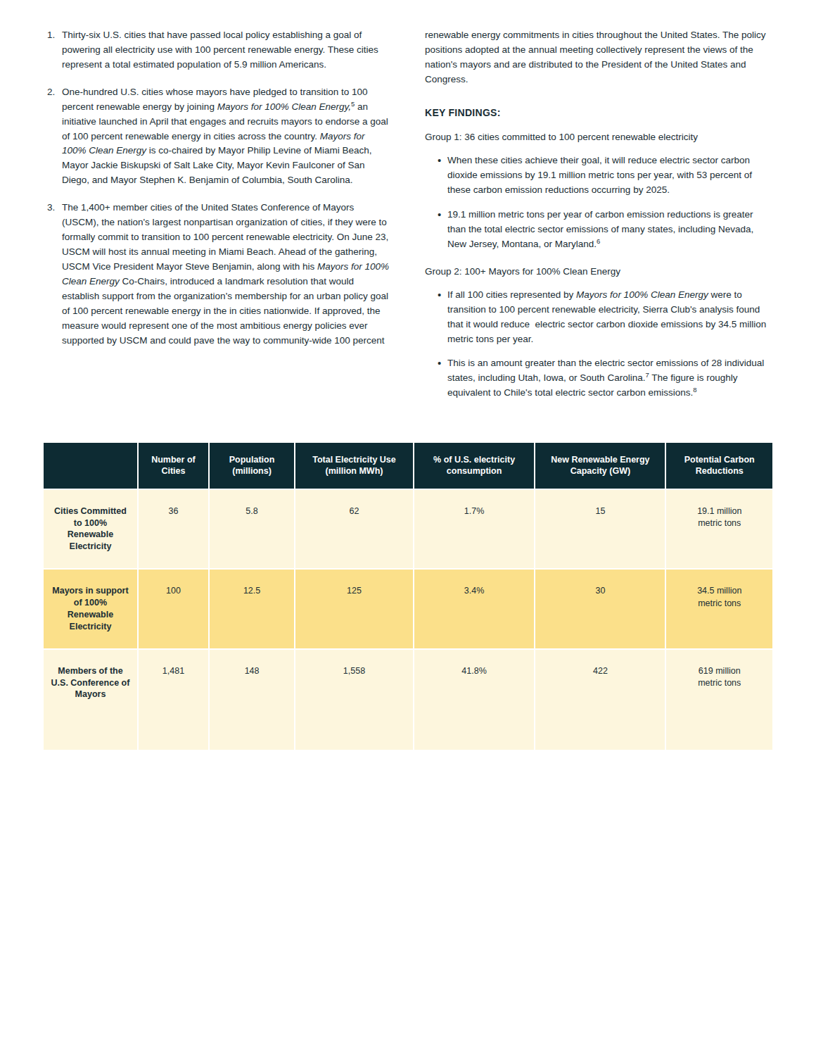Thirty-six U.S. cities that have passed local policy establishing a goal of powering all electricity use with 100 percent renewable energy. These cities represent a total estimated population of 5.9 million Americans.
One-hundred U.S. cities whose mayors have pledged to transition to 100 percent renewable energy by joining Mayors for 100% Clean Energy,5 an initiative launched in April that engages and recruits mayors to endorse a goal of 100 percent renewable energy in cities across the country. Mayors for 100% Clean Energy is co-chaired by Mayor Philip Levine of Miami Beach, Mayor Jackie Biskupski of Salt Lake City, Mayor Kevin Faulconer of San Diego, and Mayor Stephen K. Benjamin of Columbia, South Carolina.
The 1,400+ member cities of the United States Conference of Mayors (USCM), the nation's largest nonpartisan organization of cities, if they were to formally commit to transition to 100 percent renewable electricity. On June 23, USCM will host its annual meeting in Miami Beach. Ahead of the gathering, USCM Vice President Mayor Steve Benjamin, along with his Mayors for 100% Clean Energy Co-Chairs, introduced a landmark resolution that would establish support from the organization's membership for an urban policy goal of 100 percent renewable energy in the in cities nationwide. If approved, the measure would represent one of the most ambitious energy policies ever supported by USCM and could pave the way to community-wide 100 percent
renewable energy commitments in cities throughout the United States. The policy positions adopted at the annual meeting collectively represent the views of the nation's mayors and are distributed to the President of the United States and Congress.
KEY FINDINGS:
Group 1: 36 cities committed to 100 percent renewable electricity
When these cities achieve their goal, it will reduce electric sector carbon dioxide emissions by 19.1 million metric tons per year, with 53 percent of these carbon emission reductions occurring by 2025.
19.1 million metric tons per year of carbon emission reductions is greater than the total electric sector emissions of many states, including Nevada, New Jersey, Montana, or Maryland.6
Group 2: 100+ Mayors for 100% Clean Energy
If all 100 cities represented by Mayors for 100% Clean Energy were to transition to 100 percent renewable electricity, Sierra Club's analysis found that it would reduce electric sector carbon dioxide emissions by 34.5 million metric tons per year.
This is an amount greater than the electric sector emissions of 28 individual states, including Utah, Iowa, or South Carolina.7 The figure is roughly equivalent to Chile's total electric sector carbon emissions.8
| | Number of Cities | Population (millions) | Total Electricity Use (million MWh) | % of U.S. electricity consumption | New Renewable Energy Capacity (GW) | Potential Carbon Reductions |
| --- | --- | --- | --- | --- | --- | --- |
| Cities Committed to 100% Renewable Electricity | 36 | 5.8 | 62 | 1.7% | 15 | 19.1 million metric tons |
| Mayors in support of 100% Renewable Electricity | 100 | 12.5 | 125 | 3.4% | 30 | 34.5 million metric tons |
| Members of the U.S. Conference of Mayors | 1,481 | 148 | 1,558 | 41.8% | 422 | 619 million metric tons |